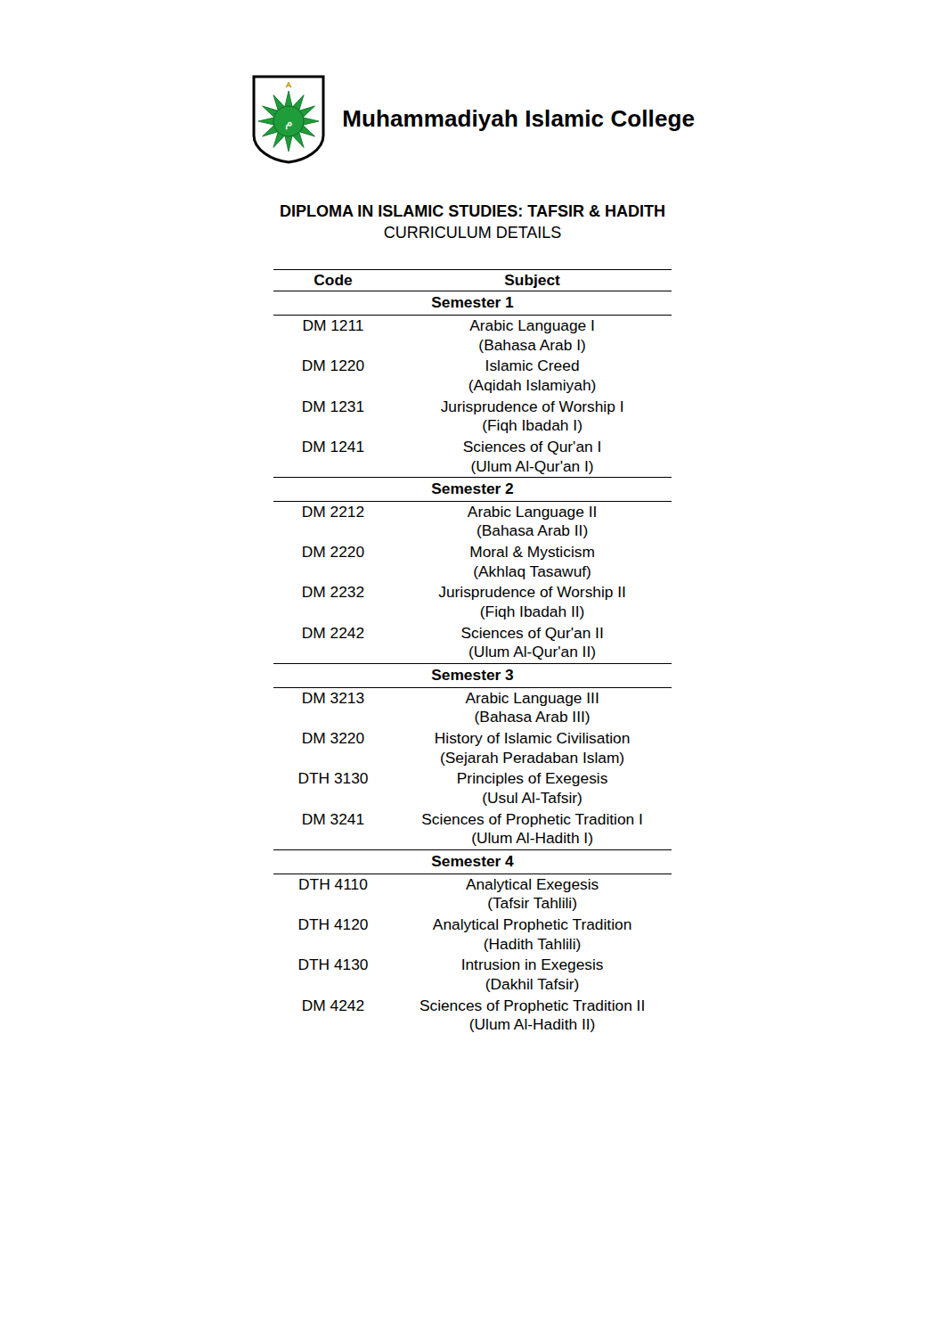م
Muhammadiyah Islamic College
DIPLOMA IN ISLAMIC STUDIES: TAFSIR & HADITH
CURRICULUM DETAILS
| Code | Subject |
| --- | --- |
| Semester 1 |
| DM 1211 | Arabic Language I (Bahasa Arab I) |
| DM 1220 | Islamic Creed (Aqidah Islamiyah) |
| DM 1231 | Jurisprudence of Worship I (Fiqh Ibadah I) |
| DM 1241 | Sciences of Qur'an I (Ulum Al-Qur'an I) |
| Semester 2 |
| DM 2212 | Arabic Language II (Bahasa Arab II) |
| DM 2220 | Moral & Mysticism (Akhlaq Tasawuf) |
| DM 2232 | Jurisprudence of Worship II (Fiqh Ibadah II) |
| DM 2242 | Sciences of Qur'an II (Ulum Al-Qur'an II) |
| Semester 3 |
| DM 3213 | Arabic Language III (Bahasa Arab III) |
| DM 3220 | History of Islamic Civilisation (Sejarah Peradaban Islam) |
| DTH 3130 | Principles of Exegesis (Usul Al-Tafsir) |
| DM 3241 | Sciences of Prophetic Tradition I (Ulum Al-Hadith I) |
| Semester 4 |
| DTH 4110 | Analytical Exegesis (Tafsir Tahlili) |
| DTH 4120 | Analytical Prophetic Tradition (Hadith Tahlili) |
| DTH 4130 | Intrusion in Exegesis (Dakhil Tafsir) |
| DM 4242 | Sciences of Prophetic Tradition II (Ulum Al-Hadith II) |